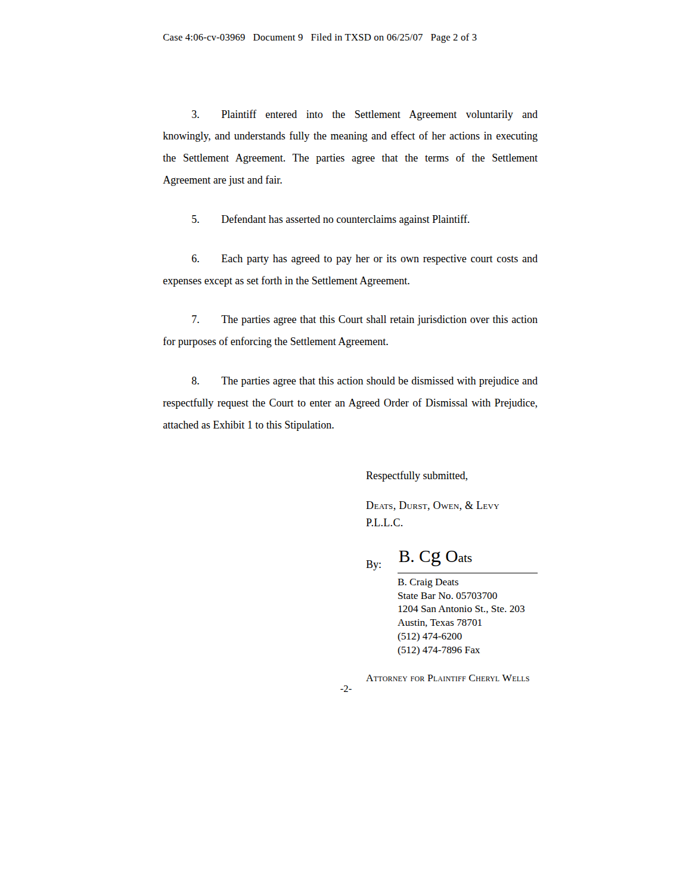Case 4:06-cv-03969 Document 9 Filed in TXSD on 06/25/07 Page 2 of 3
3. Plaintiff entered into the Settlement Agreement voluntarily and knowingly, and understands fully the meaning and effect of her actions in executing the Settlement Agreement. The parties agree that the terms of the Settlement Agreement are just and fair.
5. Defendant has asserted no counterclaims against Plaintiff.
6. Each party has agreed to pay her or its own respective court costs and expenses except as set forth in the Settlement Agreement.
7. The parties agree that this Court shall retain jurisdiction over this action for purposes of enforcing the Settlement Agreement.
8. The parties agree that this action should be dismissed with prejudice and respectfully request the Court to enter an Agreed Order of Dismissal with Prejudice, attached as Exhibit 1 to this Stipulation.
Respectfully submitted,
Deats, Durst, Owen, & Levy P.L.L.C.
By:
B. Cg Oats
B. Craig Deats
State Bar No. 05703700
1204 San Antonio St., Ste. 203
Austin, Texas 78701
(512) 474-6200
(512) 474-7896 Fax
Attorney for Plaintiff Cheryl Wells
-2-